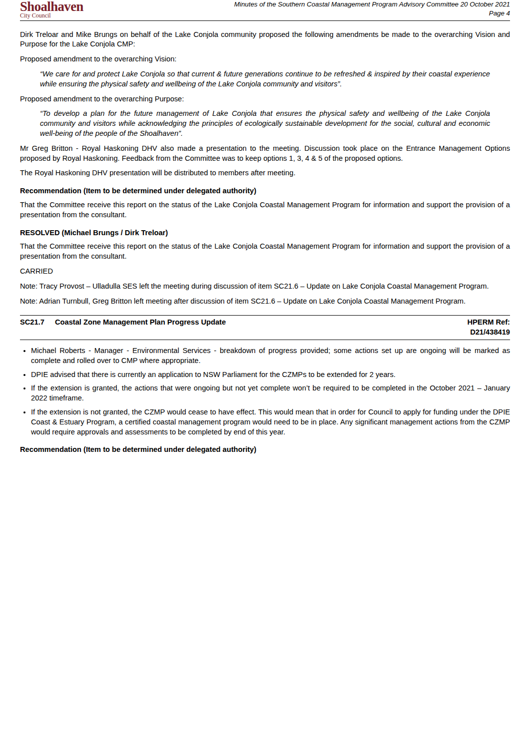Shoalhaven City Council
Minutes of the Southern Coastal Management Program Advisory Committee 20 October 2021
Page 4
Dirk Treloar and Mike Brungs on behalf of the Lake Conjola community proposed the following amendments be made to the overarching Vision and Purpose for the Lake Conjola CMP:
Proposed amendment to the overarching Vision:
“We care for and protect Lake Conjola so that current & future generations continue to be refreshed & inspired by their coastal experience while ensuring the physical safety and wellbeing of the Lake Conjola community and visitors”.
Proposed amendment to the overarching Purpose:
“To develop a plan for the future management of Lake Conjola that ensures the physical safety and wellbeing of the Lake Conjola community and visitors while acknowledging the principles of ecologically sustainable development for the social, cultural and economic well-being of the people of the Shoalhaven”.
Mr Greg Britton - Royal Haskoning DHV also made a presentation to the meeting. Discussion took place on the Entrance Management Options proposed by Royal Haskoning. Feedback from the Committee was to keep options 1, 3, 4 & 5 of the proposed options.
The Royal Haskoning DHV presentation will be distributed to members after meeting.
Recommendation (Item to be determined under delegated authority)
That the Committee receive this report on the status of the Lake Conjola Coastal Management Program for information and support the provision of a presentation from the consultant.
RESOLVED (Michael Brungs / Dirk Treloar)
That the Committee receive this report on the status of the Lake Conjola Coastal Management Program for information and support the provision of a presentation from the consultant.
CARRIED
Note: Tracy Provost – Ulladulla SES left the meeting during discussion of item SC21.6 – Update on Lake Conjola Coastal Management Program.
Note: Adrian Turnbull, Greg Britton left meeting after discussion of item SC21.6 – Update on Lake Conjola Coastal Management Program.
SC21.7 Coastal Zone Management Plan Progress Update
HPERM Ref:
D21/438419
Michael Roberts - Manager - Environmental Services - breakdown of progress provided; some actions set up are ongoing will be marked as complete and rolled over to CMP where appropriate.
DPIE advised that there is currently an application to NSW Parliament for the CZMPs to be extended for 2 years.
If the extension is granted, the actions that were ongoing but not yet complete won’t be required to be completed in the October 2021 – January 2022 timeframe.
If the extension is not granted, the CZMP would cease to have effect. This would mean that in order for Council to apply for funding under the DPIE Coast & Estuary Program, a certified coastal management program would need to be in place. Any significant management actions from the CZMP would require approvals and assessments to be completed by end of this year.
Recommendation (Item to be determined under delegated authority)